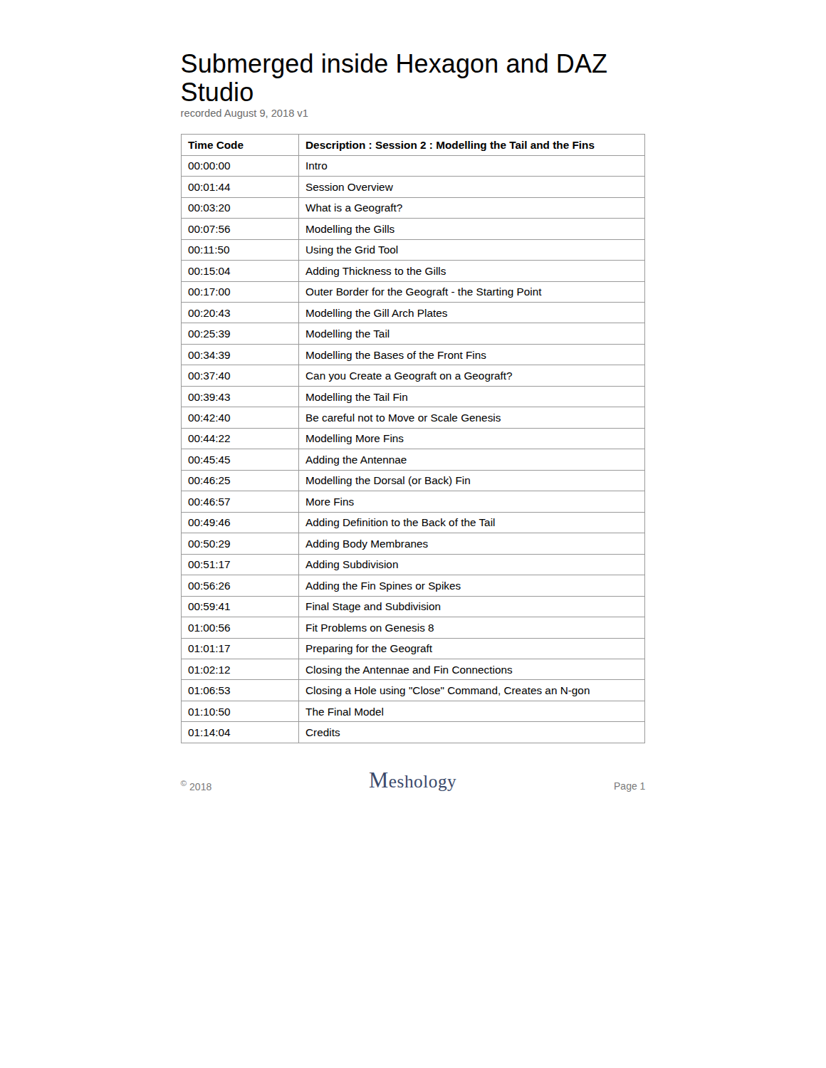Submerged inside Hexagon and DAZ Studio
recorded August 9, 2018 v1
| Time Code | Description : Session 2 : Modelling the Tail and the Fins |
| --- | --- |
| 00:00:00 | Intro |
| 00:01:44 | Session Overview |
| 00:03:20 | What is a Geograft? |
| 00:07:56 | Modelling the Gills |
| 00:11:50 | Using the Grid Tool |
| 00:15:04 | Adding Thickness to the Gills |
| 00:17:00 | Outer Border for the Geograft - the Starting Point |
| 00:20:43 | Modelling the Gill Arch Plates |
| 00:25:39 | Modelling the Tail |
| 00:34:39 | Modelling the Bases of the Front Fins |
| 00:37:40 | Can you Create a Geograft on a Geograft? |
| 00:39:43 | Modelling the Tail Fin |
| 00:42:40 | Be careful not to Move or Scale Genesis |
| 00:44:22 | Modelling More Fins |
| 00:45:45 | Adding the Antennae |
| 00:46:25 | Modelling the Dorsal (or Back) Fin |
| 00:46:57 | More Fins |
| 00:49:46 | Adding Definition to the Back of the Tail |
| 00:50:29 | Adding Body Membranes |
| 00:51:17 | Adding Subdivision |
| 00:56:26 | Adding the Fin Spines or Spikes |
| 00:59:41 | Final Stage and Subdivision |
| 01:00:56 | Fit Problems on Genesis 8 |
| 01:01:17 | Preparing for the Geograft |
| 01:02:12 | Closing the Antennae and Fin Connections |
| 01:06:53 | Closing a Hole using "Close" Command, Creates an N-gon |
| 01:10:50 | The Final Model |
| 01:14:04 | Credits |
© 2018
Meshology
Page 1